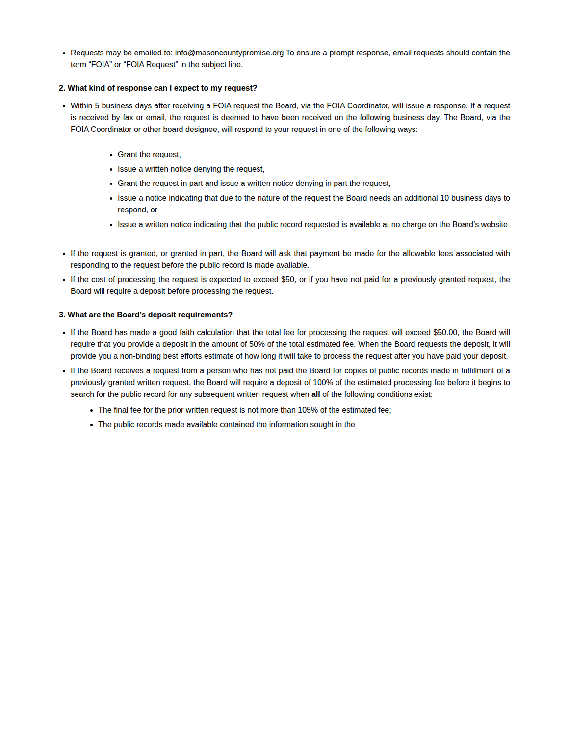Requests may be emailed to: info@masoncountypromise.org To ensure a prompt response, email requests should contain the term “FOIA” or “FOIA Request” in the subject line.
2. What kind of response can I expect to my request?
Within 5 business days after receiving a FOIA request the Board, via the FOIA Coordinator, will issue a response. If a request is received by fax or email, the request is deemed to have been received on the following business day. The Board, via the FOIA Coordinator or other board designee, will respond to your request in one of the following ways:
Grant the request,
Issue a written notice denying the request,
Grant the request in part and issue a written notice denying in part the request,
Issue a notice indicating that due to the nature of the request the Board needs an additional 10 business days to respond, or
Issue a written notice indicating that the public record requested is available at no charge on the Board’s website
If the request is granted, or granted in part, the Board will ask that payment be made for the allowable fees associated with responding to the request before the public record is made available.
If the cost of processing the request is expected to exceed $50, or if you have not paid for a previously granted request, the Board will require a deposit before processing the request.
3. What are the Board’s deposit requirements?
If the Board has made a good faith calculation that the total fee for processing the request will exceed $50.00, the Board will require that you provide a deposit in the amount of 50% of the total estimated fee. When the Board requests the deposit, it will provide you a non-binding best efforts estimate of how long it will take to process the request after you have paid your deposit.
If the Board receives a request from a person who has not paid the Board for copies of public records made in fulfillment of a previously granted written request, the Board will require a deposit of 100% of the estimated processing fee before it begins to search for the public record for any subsequent written request when all of the following conditions exist:
The final fee for the prior written request is not more than 105% of the estimated fee;
The public records made available contained the information sought in the